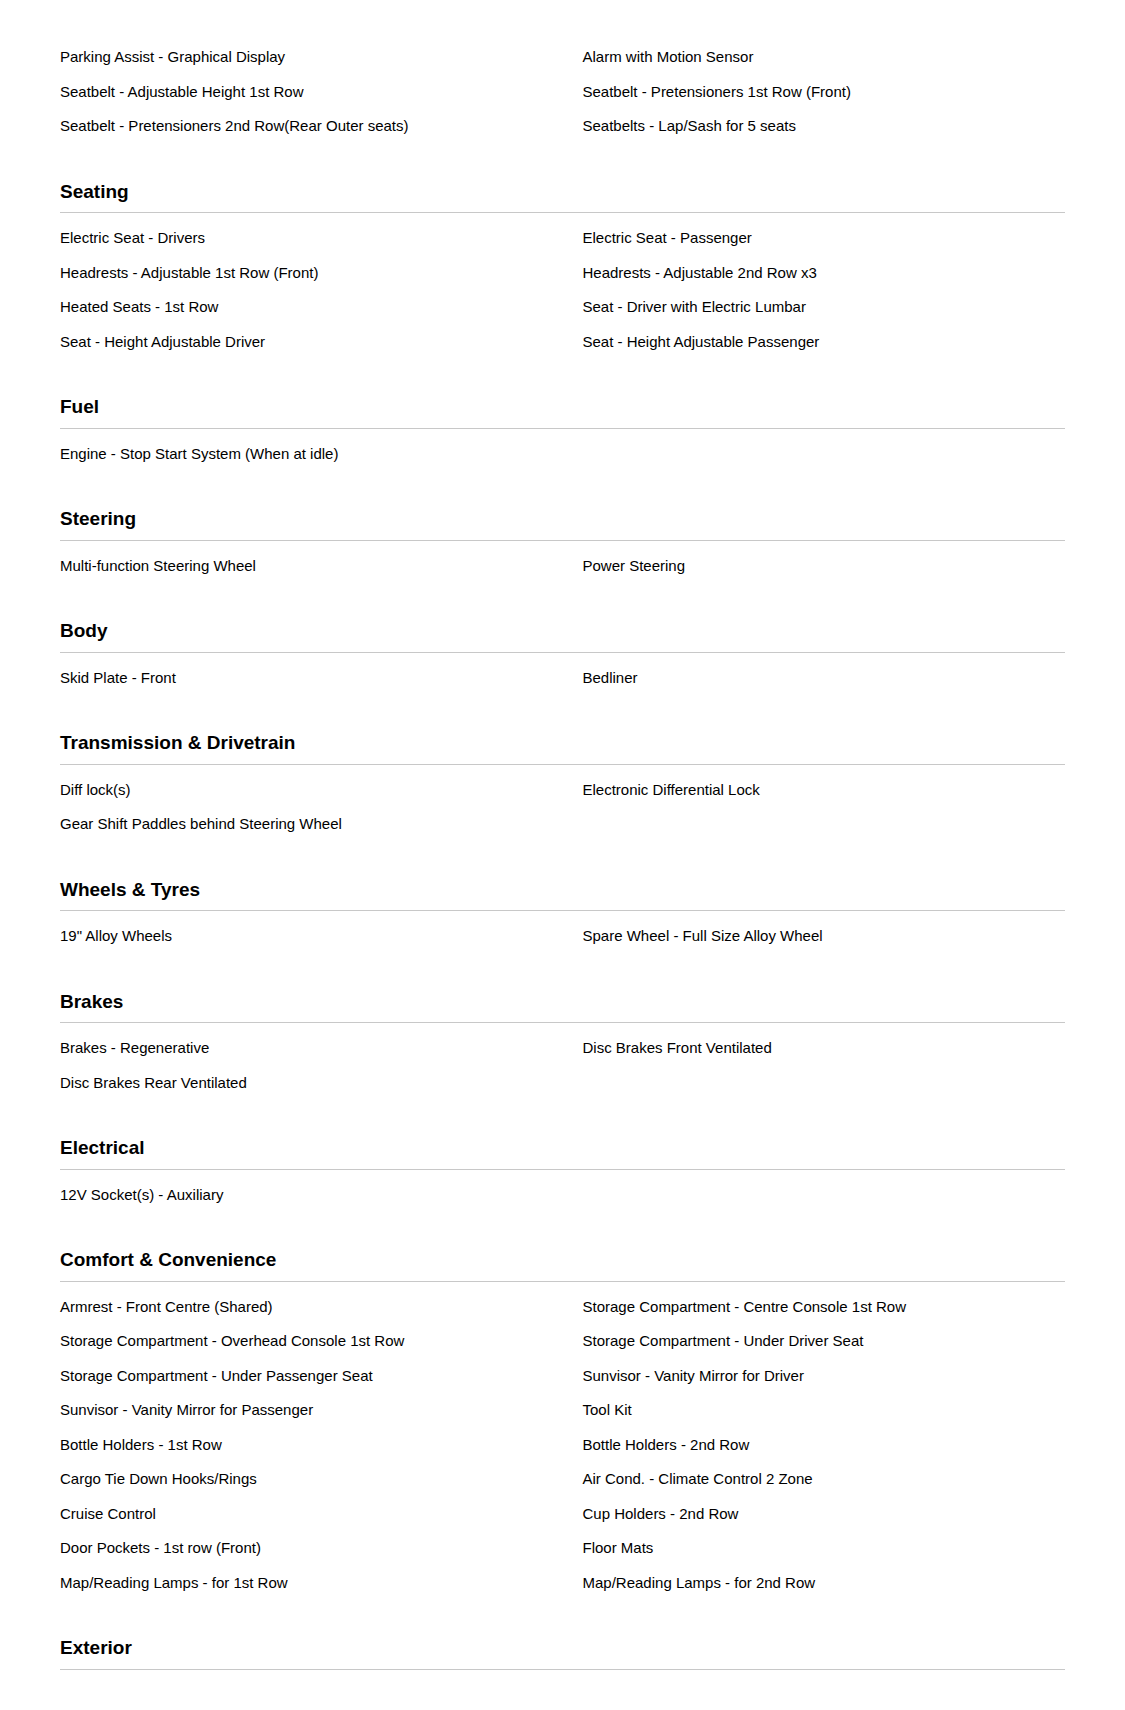| Parking Assist - Graphical Display | Alarm with Motion Sensor |
| Seatbelt - Adjustable Height 1st Row | Seatbelt - Pretensioners 1st Row (Front) |
| Seatbelt - Pretensioners 2nd Row(Rear Outer seats) | Seatbelts - Lap/Sash for 5 seats |
Seating
| Electric Seat - Drivers | Electric Seat - Passenger |
| Headrests - Adjustable 1st Row (Front) | Headrests - Adjustable 2nd Row x3 |
| Heated Seats - 1st Row | Seat - Driver with Electric Lumbar |
| Seat - Height Adjustable Driver | Seat - Height Adjustable Passenger |
Fuel
| Engine - Stop Start System (When at idle) | |
Steering
| Multi-function Steering Wheel | Power Steering |
Body
| Skid Plate - Front | Bedliner |
Transmission & Drivetrain
| Diff lock(s) | Electronic Differential Lock |
| Gear Shift Paddles behind Steering Wheel | |
Wheels & Tyres
| 19" Alloy Wheels | Spare Wheel - Full Size Alloy Wheel |
Brakes
| Brakes - Regenerative | Disc Brakes Front Ventilated |
| Disc Brakes Rear Ventilated | |
Electrical
| 12V Socket(s) - Auxiliary | |
Comfort & Convenience
| Armrest - Front Centre (Shared) | Storage Compartment - Centre Console 1st Row |
| Storage Compartment - Overhead Console 1st Row | Storage Compartment - Under Driver Seat |
| Storage Compartment - Under Passenger Seat | Sunvisor - Vanity Mirror for Driver |
| Sunvisor - Vanity Mirror for Passenger | Tool Kit |
| Bottle Holders - 1st Row | Bottle Holders - 2nd Row |
| Cargo Tie Down Hooks/Rings | Air Cond. - Climate Control 2 Zone |
| Cruise Control | Cup Holders - 2nd Row |
| Door Pockets - 1st row (Front) | Floor Mats |
| Map/Reading Lamps - for 1st Row | Map/Reading Lamps - for 2nd Row |
Exterior